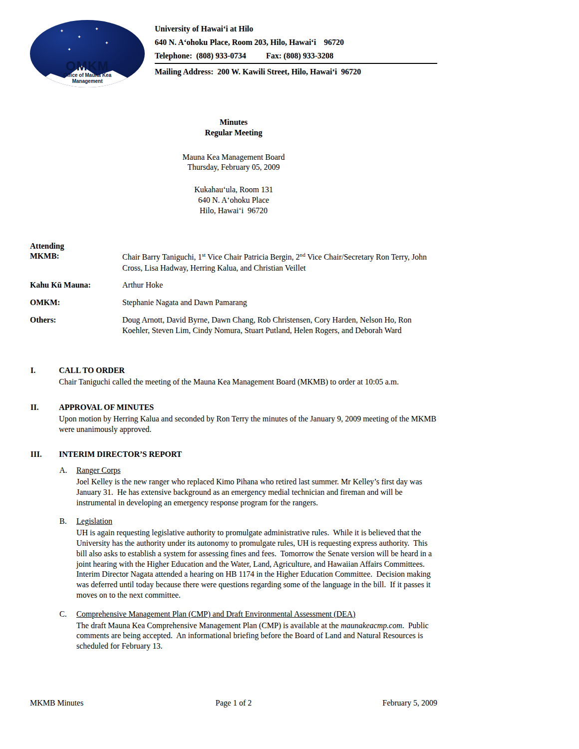✦ ✦ ✦ ✦ ✦
OMKM
Office of Mauna Kea
Management
University of Hawai‘i at Hilo
640 N. A‘ohoku Place, Room 203, Hilo, Hawai‘i 96720
Telephone: (808) 933-0734 Fax: (808) 933-3208
Mailing Address: 200 W. Kawili Street, Hilo, Hawai‘i 96720
Minutes
Regular Meeting
Mauna Kea Management Board
Thursday, February 05, 2009
Kukahau‘ula, Room 131
640 N. A‘ohoku Place
Hilo, Hawai‘i 96720
Attending
| MKMB: | Chair Barry Taniguchi, 1 st Vice Chair Patricia Bergin, 2 nd Vice Chair/Secretary Ron Terry, John Cross, Lisa Hadway, Herring Kalua, and Christian Veillet |
| Kahu Kū Mauna: | Arthur Hoke |
| OMKM: | Stephanie Nagata and Dawn Pamarang |
| Others: | Doug Arnott, David Byrne, Dawn Chang, Rob Christensen, Cory Harden, Nelson Ho, Ron Koehler, Steven Lim, Cindy Nomura, Stuart Putland, Helen Rogers, and Deborah Ward |
| I. | Call to Order Chair Taniguchi called the meeting of the Mauna Kea Management Board (MKMB) to order at 10:05 a.m. |
| II. | Approval of Minutes Upon motion by Herring Kalua and seconded by Ron Terry the minutes of the January 9, 2009 meeting of the MKMB were unanimously approved. |
| III. | Interim Director’s Report / A. / Ranger Corps Joel Kelley is the new ranger who replaced Kimo Pihana who retired last summer. Mr Kelley’s first day was January 31. He has extensive background as an emergency medial technician and fireman and will be instrumental in developing an emergency response program for the rangers. / / B. / Legislation UH is again requesting legislative authority to promulgate administrative rules. While it is believed that the University has the authority under its autonomy to promulgate rules, UH is requesting express authority. This bill also asks to establish a system for assessing fines and fees. Tomorrow the Senate version will be heard in a joint hearing with the Higher Education and the Water, Land, Agriculture, and Hawaiian Affairs Committees. Interim Director Nagata attended a hearing on HB 1174 in the Higher Education Committee. Decision making was deferred until today because there were questions regarding some of the language in the bill. If it passes it moves on to the next committee. / / C. / Comprehensive Management Plan (CMP) and Draft Environmental Assessment (DEA) The draft Mauna Kea Comprehensive Management Plan (CMP) is available at the maunakeacmp.com . Public comments are being accepted. An informational briefing before the Board of Land and Natural Resources is scheduled for February 13. / |
MKMB Minutes
Page 1 of 2
February 5, 2009